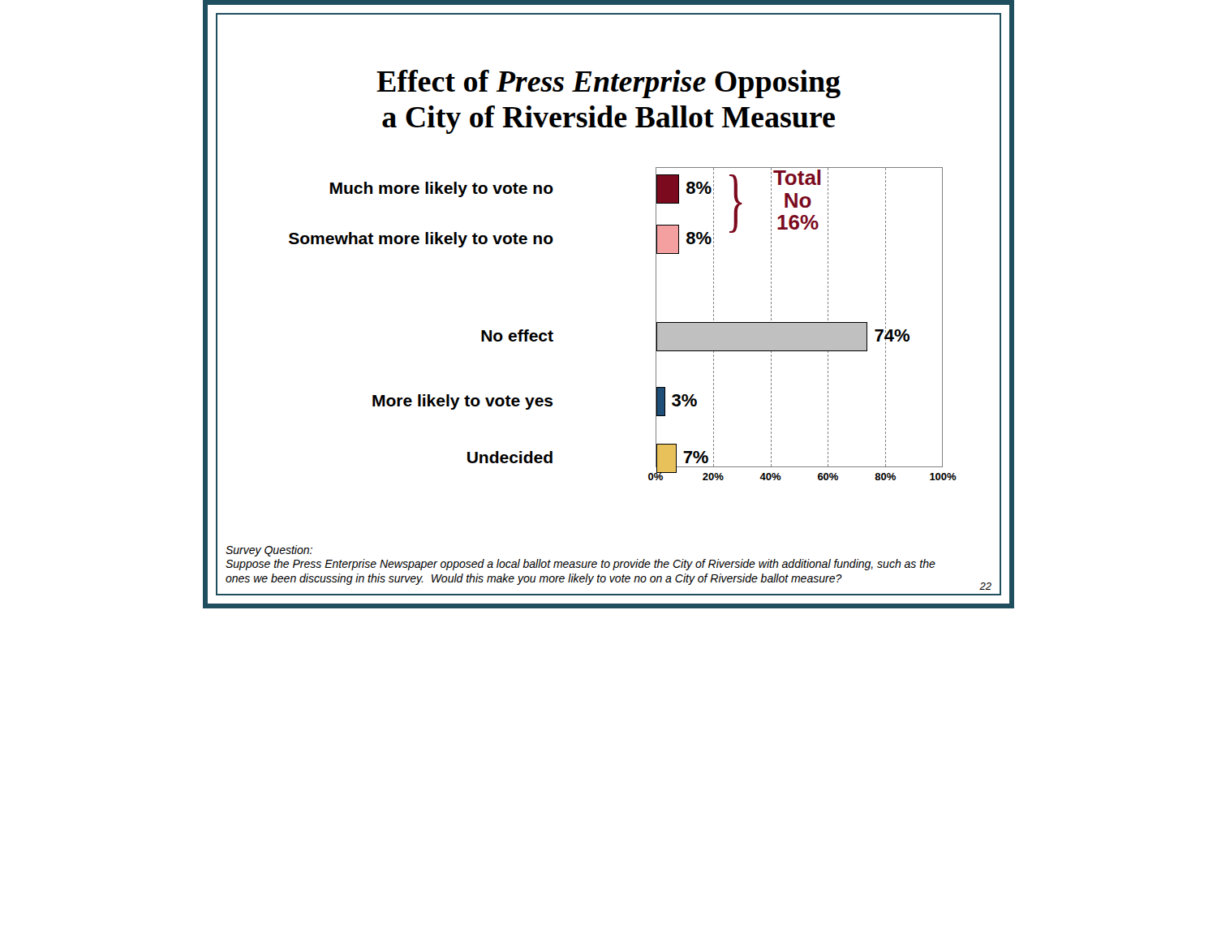Effect of Press Enterprise Opposing
a City of Riverside Ballot Measure
Much more likely to vote no
Somewhat more likely to vote no
No effect
More likely to vote yes
Undecided
8%
8%
74%
3%
7%
}
Total
No
16%
0% 20% 40% 60% 80% 100%
Survey Question:
Suppose the Press Enterprise Newspaper opposed a local ballot measure to provide the City of Riverside with additional funding, such as the ones we been discussing in this survey. Would this make you more likely to vote no on a City of Riverside ballot measure?
22